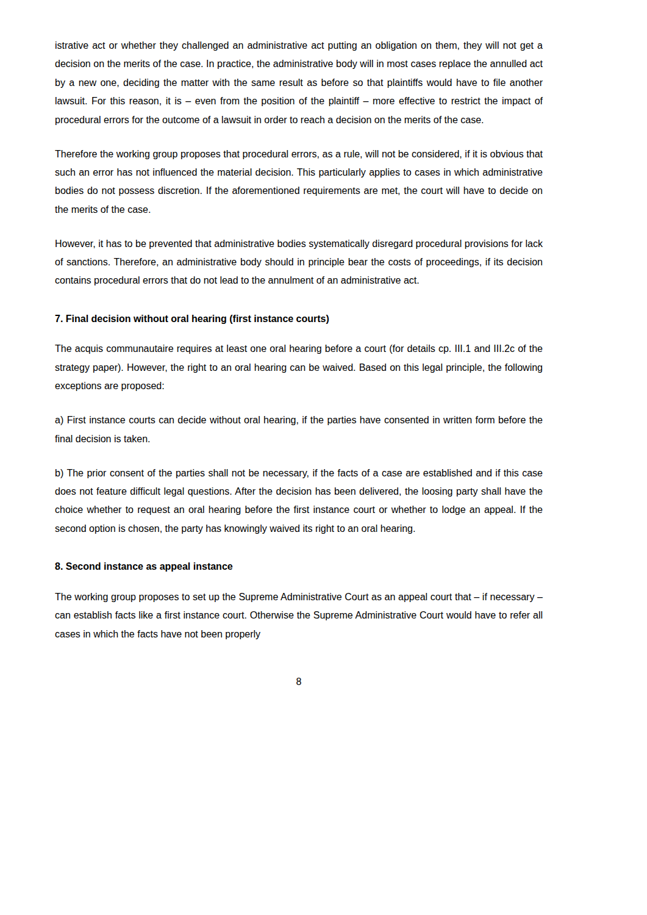istrative act or whether they challenged an administrative act putting an obligation on them, they will not get a decision on the merits of the case. In practice, the administrative body will in most cases replace the annulled act by a new one, deciding the matter with the same result as before so that plaintiffs would have to file another lawsuit. For this reason, it is – even from the position of the plaintiff – more effective to restrict the impact of procedural errors for the outcome of a lawsuit in order to reach a decision on the merits of the case.
Therefore the working group proposes that procedural errors, as a rule, will not be considered, if it is obvious that such an error has not influenced the material decision. This particularly applies to cases in which administrative bodies do not possess discretion. If the aforementioned requirements are met, the court will have to decide on the merits of the case.
However, it has to be prevented that administrative bodies systematically disregard procedural provisions for lack of sanctions. Therefore, an administrative body should in principle bear the costs of proceedings, if its decision contains procedural errors that do not lead to the annulment of an administrative act.
7. Final decision without oral hearing (first instance courts)
The acquis communautaire requires at least one oral hearing before a court (for details cp. III.1 and III.2c of the strategy paper). However, the right to an oral hearing can be waived. Based on this legal principle, the following exceptions are proposed:
a) First instance courts can decide without oral hearing, if the parties have consented in written form before the final decision is taken.
b) The prior consent of the parties shall not be necessary, if the facts of a case are established and if this case does not feature difficult legal questions. After the decision has been delivered, the loosing party shall have the choice whether to request an oral hearing before the first instance court or whether to lodge an appeal. If the second option is chosen, the party has knowingly waived its right to an oral hearing.
8. Second instance as appeal instance
The working group proposes to set up the Supreme Administrative Court as an appeal court that – if necessary – can establish facts like a first instance court. Otherwise the Supreme Administrative Court would have to refer all cases in which the facts have not been properly
8